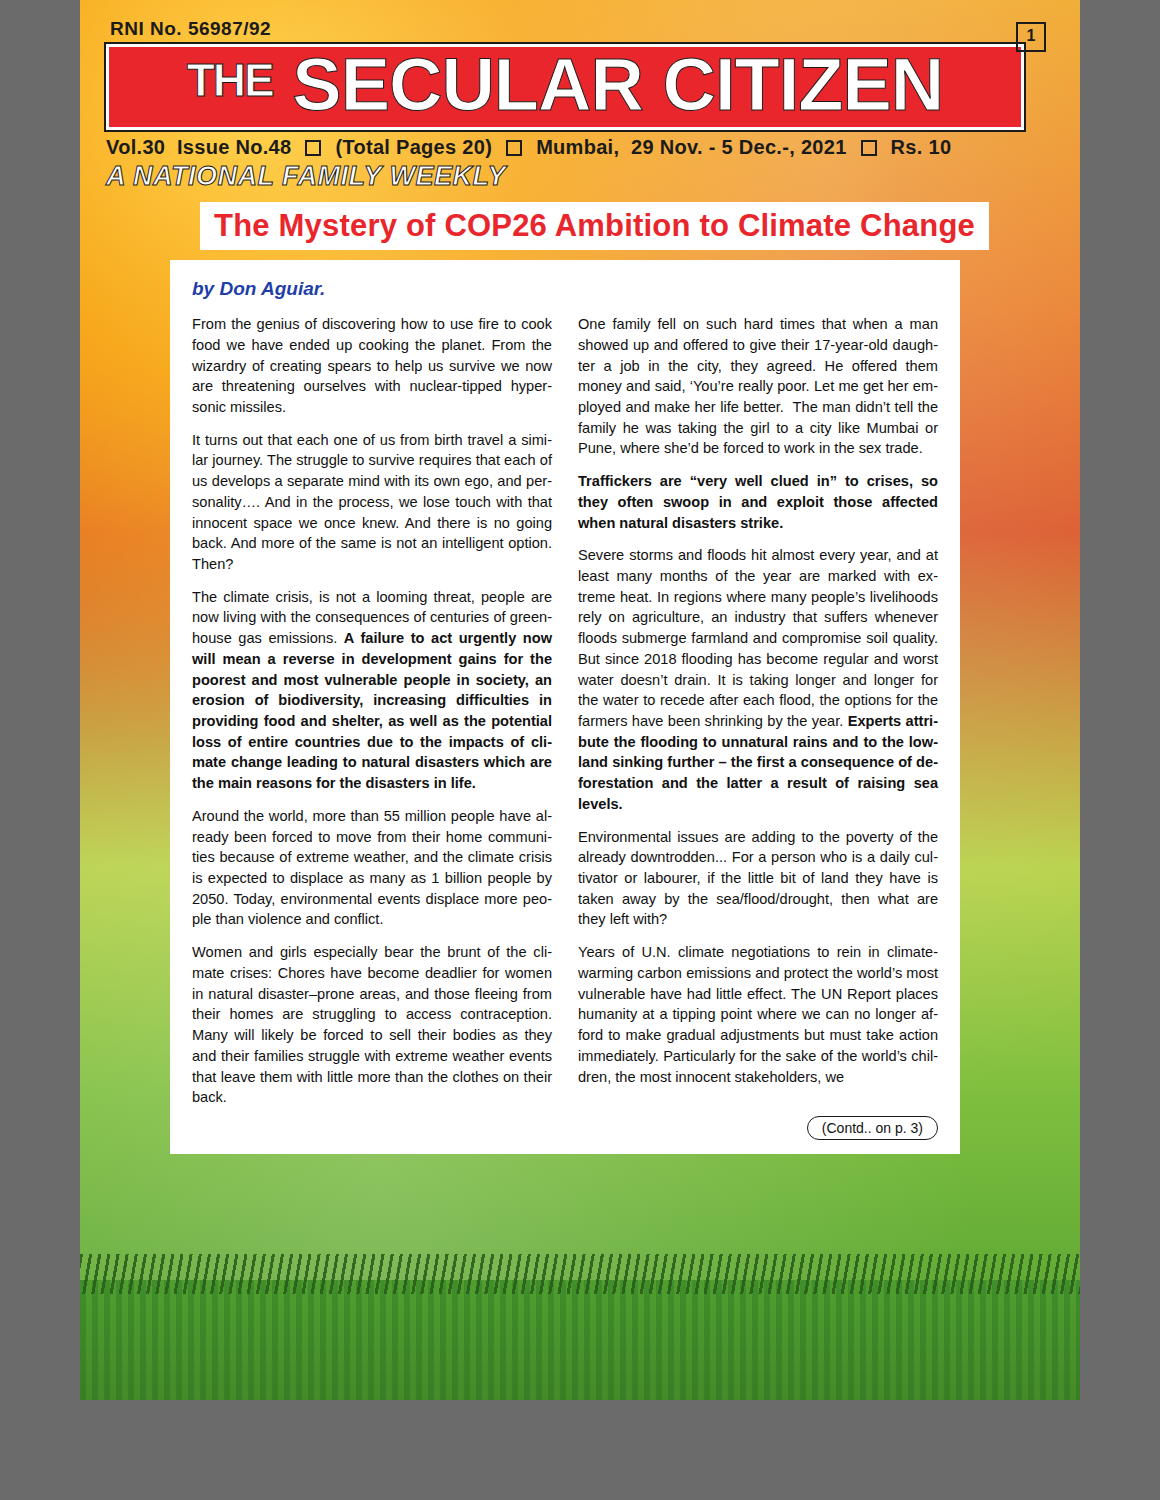1
RNI No. 56987/92
THE SECULAR CITIZEN
Vol.30 Issue No.48 (Total Pages 20) Mumbai, 29 Nov. - 5 Dec.-, 2021 Rs. 10
A NATIONAL FAMILY WEEKLY
The Mystery of COP26 Ambition to Climate Change
by Don Aguiar.
From the genius of discovering how to use fire to cook food we have ended up cooking the planet. From the wizardry of creating spears to help us survive we now are threatening ourselves with nuclear-tipped hyper-sonic missiles.
It turns out that each one of us from birth travel a similar journey. The struggle to survive requires that each of us develops a separate mind with its own ego, and personality…. And in the process, we lose touch with that innocent space we once knew. And there is no going back. And more of the same is not an intelligent option. Then?
The climate crisis, is not a looming threat, people are now living with the consequences of centuries of greenhouse gas emissions. A failure to act urgently now will mean a reverse in development gains for the poorest and most vulnerable people in society, an erosion of biodiversity, increasing difficulties in providing food and shelter, as well as the potential loss of entire countries due to the impacts of climate change leading to natural disasters which are the main reasons for the disasters in life.
Around the world, more than 55 million people have already been forced to move from their home communities because of extreme weather, and the climate crisis is expected to displace as many as 1 billion people by 2050. Today, environmental events displace more people than violence and conflict.
Women and girls especially bear the brunt of the climate crises: Chores have become deadlier for women in natural disaster–prone areas, and those fleeing from their homes are struggling to access contraception. Many will likely be forced to sell their bodies as they and their families struggle with extreme weather events that leave them with little more than the clothes on their back.
One family fell on such hard times that when a man showed up and offered to give their 17-year-old daughter a job in the city, they agreed. He offered them money and said, ‘You’re really poor. Let me get her employed and make her life better. The man didn’t tell the family he was taking the girl to a city like Mumbai or Pune, where she’d be forced to work in the sex trade.
Traffickers are “very well clued in” to crises, so they often swoop in and exploit those affected when natural disasters strike.
Severe storms and floods hit almost every year, and at least many months of the year are marked with extreme heat. In regions where many people’s livelihoods rely on agriculture, an industry that suffers whenever floods submerge farmland and compromise soil quality. But since 2018 flooding has become regular and worst water doesn’t drain. It is taking longer and longer for the water to recede after each flood, the options for the farmers have been shrinking by the year. Experts attribute the flooding to unnatural rains and to the lowland sinking further – the first a consequence of deforestation and the latter a result of raising sea levels.
Environmental issues are adding to the poverty of the already downtrodden... For a person who is a daily cultivator or labourer, if the little bit of land they have is taken away by the sea/flood/drought, then what are they left with?
Years of U.N. climate negotiations to rein in climate-warming carbon emissions and protect the world’s most vulnerable have had little effect. The UN Report places humanity at a tipping point where we can no longer afford to make gradual adjustments but must take action immediately. Particularly for the sake of the world’s children, the most innocent stakeholders, we
(Contd.. on p. 3)